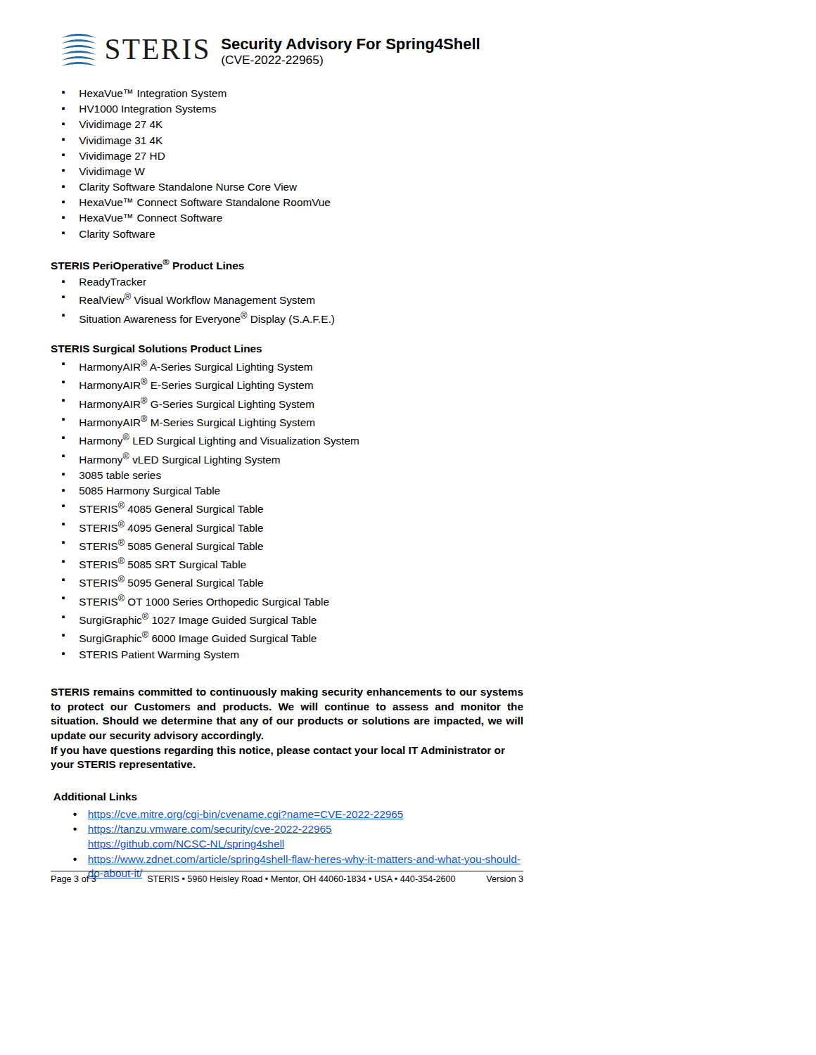STERIS
Security Advisory For Spring4Shell
(CVE-2022-22965)
HexaVue™ Integration System
HV1000 Integration Systems
Vividimage 27 4K
Vividimage 31 4K
Vividimage 27 HD
Vividimage W
Clarity Software Standalone Nurse Core View
HexaVue™ Connect Software Standalone RoomVue
HexaVue™ Connect Software
Clarity Software
STERIS PeriOperative® Product Lines
ReadyTracker
RealView® Visual Workflow Management System
Situation Awareness for Everyone® Display (S.A.F.E.)
STERIS Surgical Solutions Product Lines
HarmonyAIR® A-Series Surgical Lighting System
HarmonyAIR® E-Series Surgical Lighting System
HarmonyAIR® G-Series Surgical Lighting System
HarmonyAIR® M-Series Surgical Lighting System
Harmony® LED Surgical Lighting and Visualization System
Harmony® vLED Surgical Lighting System
3085 table series
5085 Harmony Surgical Table
STERIS® 4085 General Surgical Table
STERIS® 4095 General Surgical Table
STERIS® 5085 General Surgical Table
STERIS® 5085 SRT Surgical Table
STERIS® 5095 General Surgical Table
STERIS® OT 1000 Series Orthopedic Surgical Table
SurgiGraphic® 1027 Image Guided Surgical Table
SurgiGraphic® 6000 Image Guided Surgical Table
STERIS Patient Warming System
STERIS remains committed to continuously making security enhancements to our systems to protect our Customers and products. We will continue to assess and monitor the situation. Should we determine that any of our products or solutions are impacted, we will update our security advisory accordingly.
If you have questions regarding this notice, please contact your local IT Administrator or your STERIS representative.
Additional Links
https://cve.mitre.org/cgi-bin/cvename.cgi?name=CVE-2022-22965
https://tanzu.vmware.com/security/cve-2022-22965 https://github.com/NCSC-NL/spring4shell
https://www.zdnet.com/article/spring4shell-flaw-heres-why-it-matters-and-what-you-should-do-about-it/
Page 3 of 3
STERIS • 5960 Heisley Road • Mentor, OH 44060-1834 • USA • 440-354-2600
Version 3